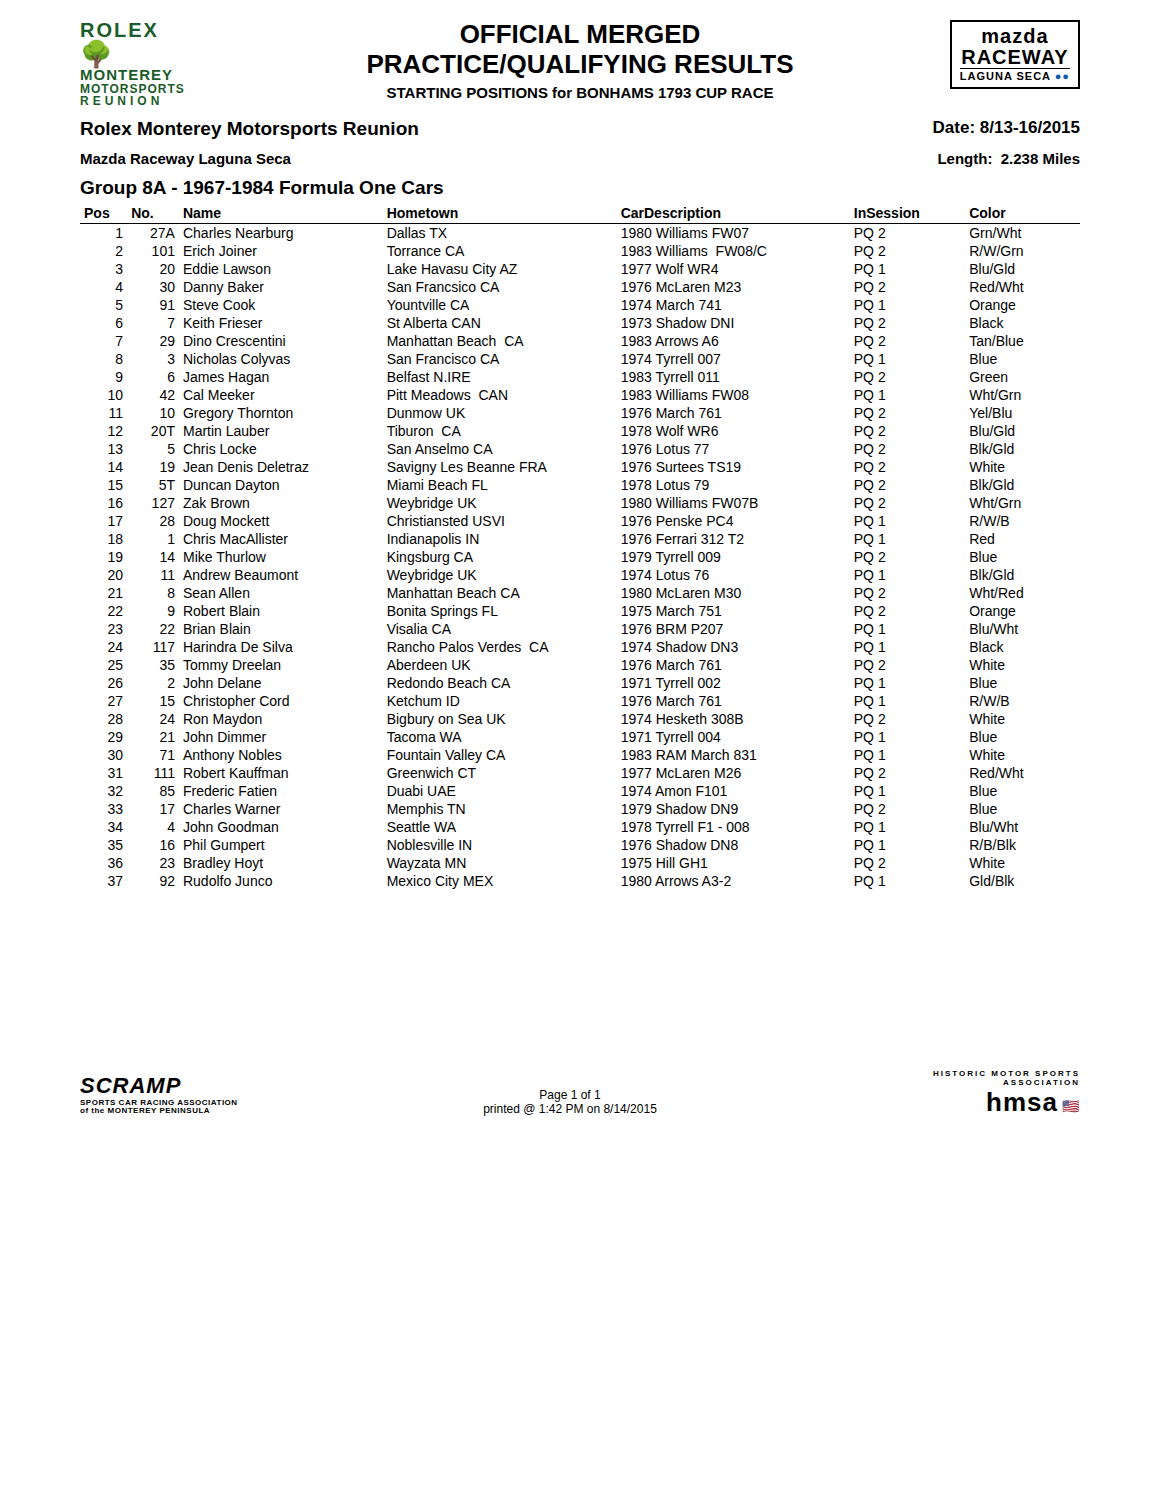ROLEX
🌳
MONTEREY
MOTORSPORTS
REUNION
OFFICIAL MERGED
PRACTICE/QUALIFYING RESULTS
STARTING POSITIONS for BONHAMS 1793 CUP RACE
mazda
RACEWAY
LAGUNA SECA ●●
Rolex Monterey Motorsports Reunion
Date: 8/13-16/2015
Mazda Raceway Laguna Seca
Length: 2.238 Miles
Group 8A - 1967-1984 Formula One Cars
| Pos | No. | Name | Hometown | CarDescription | InSession | Color |
| --- | --- | --- | --- | --- | --- | --- |
| 1 | 27A | Charles Nearburg | Dallas TX | 1980 Williams FW07 | PQ 2 | Grn/Wht |
| 2 | 101 | Erich Joiner | Torrance CA | 1983 Williams FW08/C | PQ 2 | R/W/Grn |
| 3 | 20 | Eddie Lawson | Lake Havasu City AZ | 1977 Wolf WR4 | PQ 1 | Blu/Gld |
| 4 | 30 | Danny Baker | San Francsico CA | 1976 McLaren M23 | PQ 2 | Red/Wht |
| 5 | 91 | Steve Cook | Yountville CA | 1974 March 741 | PQ 1 | Orange |
| 6 | 7 | Keith Frieser | St Alberta CAN | 1973 Shadow DNI | PQ 2 | Black |
| 7 | 29 | Dino Crescentini | Manhattan Beach CA | 1983 Arrows A6 | PQ 2 | Tan/Blue |
| 8 | 3 | Nicholas Colyvas | San Francisco CA | 1974 Tyrrell 007 | PQ 1 | Blue |
| 9 | 6 | James Hagan | Belfast N.IRE | 1983 Tyrrell 011 | PQ 2 | Green |
| 10 | 42 | Cal Meeker | Pitt Meadows CAN | 1983 Williams FW08 | PQ 1 | Wht/Grn |
| 11 | 10 | Gregory Thornton | Dunmow UK | 1976 March 761 | PQ 2 | Yel/Blu |
| 12 | 20T | Martin Lauber | Tiburon CA | 1978 Wolf WR6 | PQ 2 | Blu/Gld |
| 13 | 5 | Chris Locke | San Anselmo CA | 1976 Lotus 77 | PQ 2 | Blk/Gld |
| 14 | 19 | Jean Denis Deletraz | Savigny Les Beanne FRA | 1976 Surtees TS19 | PQ 2 | White |
| 15 | 5T | Duncan Dayton | Miami Beach FL | 1978 Lotus 79 | PQ 2 | Blk/Gld |
| 16 | 127 | Zak Brown | Weybridge UK | 1980 Williams FW07B | PQ 2 | Wht/Grn |
| 17 | 28 | Doug Mockett | Christiansted USVI | 1976 Penske PC4 | PQ 1 | R/W/B |
| 18 | 1 | Chris MacAllister | Indianapolis IN | 1976 Ferrari 312 T2 | PQ 1 | Red |
| 19 | 14 | Mike Thurlow | Kingsburg CA | 1979 Tyrrell 009 | PQ 2 | Blue |
| 20 | 11 | Andrew Beaumont | Weybridge UK | 1974 Lotus 76 | PQ 1 | Blk/Gld |
| 21 | 8 | Sean Allen | Manhattan Beach CA | 1980 McLaren M30 | PQ 2 | Wht/Red |
| 22 | 9 | Robert Blain | Bonita Springs FL | 1975 March 751 | PQ 2 | Orange |
| 23 | 22 | Brian Blain | Visalia CA | 1976 BRM P207 | PQ 1 | Blu/Wht |
| 24 | 117 | Harindra De Silva | Rancho Palos Verdes CA | 1974 Shadow DN3 | PQ 1 | Black |
| 25 | 35 | Tommy Dreelan | Aberdeen UK | 1976 March 761 | PQ 2 | White |
| 26 | 2 | John Delane | Redondo Beach CA | 1971 Tyrrell 002 | PQ 1 | Blue |
| 27 | 15 | Christopher Cord | Ketchum ID | 1976 March 761 | PQ 1 | R/W/B |
| 28 | 24 | Ron Maydon | Bigbury on Sea UK | 1974 Hesketh 308B | PQ 2 | White |
| 29 | 21 | John Dimmer | Tacoma WA | 1971 Tyrrell 004 | PQ 1 | Blue |
| 30 | 71 | Anthony Nobles | Fountain Valley CA | 1983 RAM March 831 | PQ 1 | White |
| 31 | 111 | Robert Kauffman | Greenwich CT | 1977 McLaren M26 | PQ 2 | Red/Wht |
| 32 | 85 | Frederic Fatien | Duabi UAE | 1974 Amon F101 | PQ 1 | Blue |
| 33 | 17 | Charles Warner | Memphis TN | 1979 Shadow DN9 | PQ 2 | Blue |
| 34 | 4 | John Goodman | Seattle WA | 1978 Tyrrell F1 - 008 | PQ 1 | Blu/Wht |
| 35 | 16 | Phil Gumpert | Noblesville IN | 1976 Shadow DN8 | PQ 1 | R/B/Blk |
| 36 | 23 | Bradley Hoyt | Wayzata MN | 1975 Hill GH1 | PQ 2 | White |
| 37 | 92 | Rudolfo Junco | Mexico City MEX | 1980 Arrows A3-2 | PQ 1 | Gld/Blk |
SCRAMP
SPORTS CAR RACING ASSOCIATION
of the MONTEREY PENINSULA
Page 1 of 1
printed @ 1:42 PM on 8/14/2015
HISTORIC MOTOR SPORTS ASSOCIATION
hmsa🇺🇸